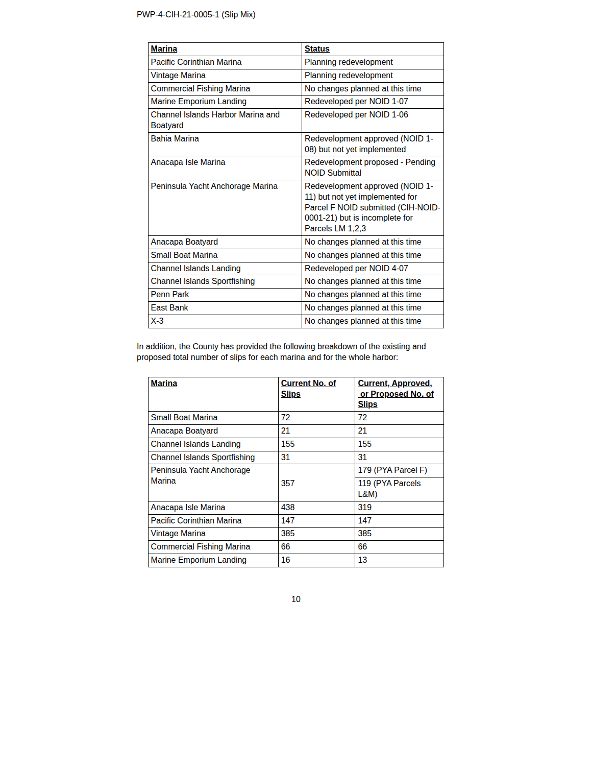PWP-4-CIH-21-0005-1 (Slip Mix)
| Marina | Status |
| --- | --- |
| Pacific Corinthian Marina | Planning redevelopment |
| Vintage Marina | Planning redevelopment |
| Commercial Fishing Marina | No changes planned at this time |
| Marine Emporium Landing | Redeveloped per NOID 1-07 |
| Channel Islands Harbor Marina and Boatyard | Redeveloped per NOID 1-06 |
| Bahia Marina | Redevelopment approved (NOID 1-08) but not yet implemented |
| Anacapa Isle Marina | Redevelopment proposed - Pending NOID Submittal |
| Peninsula Yacht Anchorage Marina | Redevelopment approved (NOID 1-11) but not yet implemented for Parcel F NOID submitted (CIH-NOID-0001-21) but is incomplete for Parcels LM 1,2,3 |
| Anacapa Boatyard | No changes planned at this time |
| Small Boat Marina | No changes planned at this time |
| Channel Islands Landing | Redeveloped per NOID 4-07 |
| Channel Islands Sportfishing | No changes planned at this time |
| Penn Park | No changes planned at this time |
| East Bank | No changes planned at this time |
| X-3 | No changes planned at this time |
In addition, the County has provided the following breakdown of the existing and proposed total number of slips for each marina and for the whole harbor:
| Marina | Current No. of Slips | Current, Approved, or Proposed No. of Slips |
| --- | --- | --- |
| Small Boat Marina | 72 | 72 |
| Anacapa Boatyard | 21 | 21 |
| Channel Islands Landing | 155 | 155 |
| Channel Islands Sportfishing | 31 | 31 |
| Peninsula Yacht Anchorage Marina | | 179 (PYA Parcel F) |
| 357 | 119 (PYA Parcels L&M) |
| Anacapa Isle Marina | 438 | 319 |
| Pacific Corinthian Marina | 147 | 147 |
| Vintage Marina | 385 | 385 |
| Commercial Fishing Marina | 66 | 66 |
| Marine Emporium Landing | 16 | 13 |
10